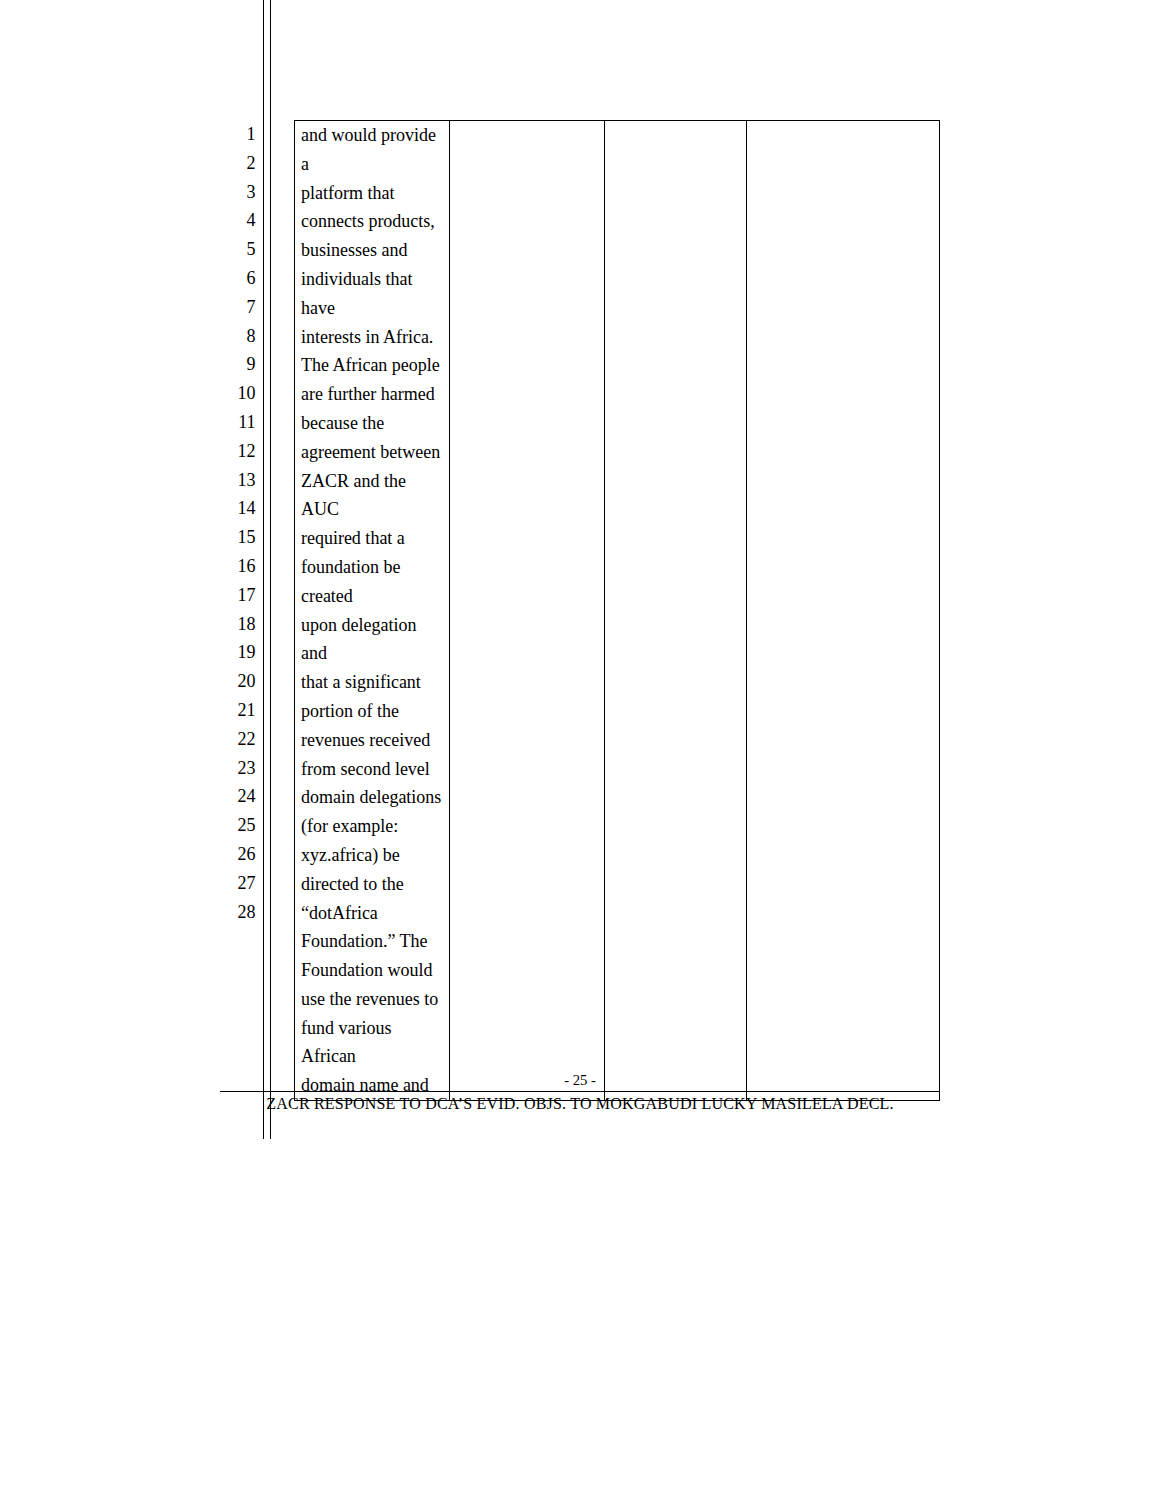1
2
3
4
5
6
7
8
9
10
11
12
13
14
15
16
17
18
19
20
21
22
23
24
25
26
27
28
| and would provide a platform that connects products, businesses and individuals that have interests in Africa. The African people are further harmed because the agreement between ZACR and the AUC required that a foundation be created upon delegation and that a significant portion of the revenues received from second level domain delegations (for example: xyz.africa) be directed to the “dotAfrica Foundation.” The Foundation would use the revenues to fund various African domain name and | | | |
- 25 -
ZACR RESPONSE TO DCA’S EVID. OBJS. TO MOKGABUDI LUCKY MASILELA DECL.